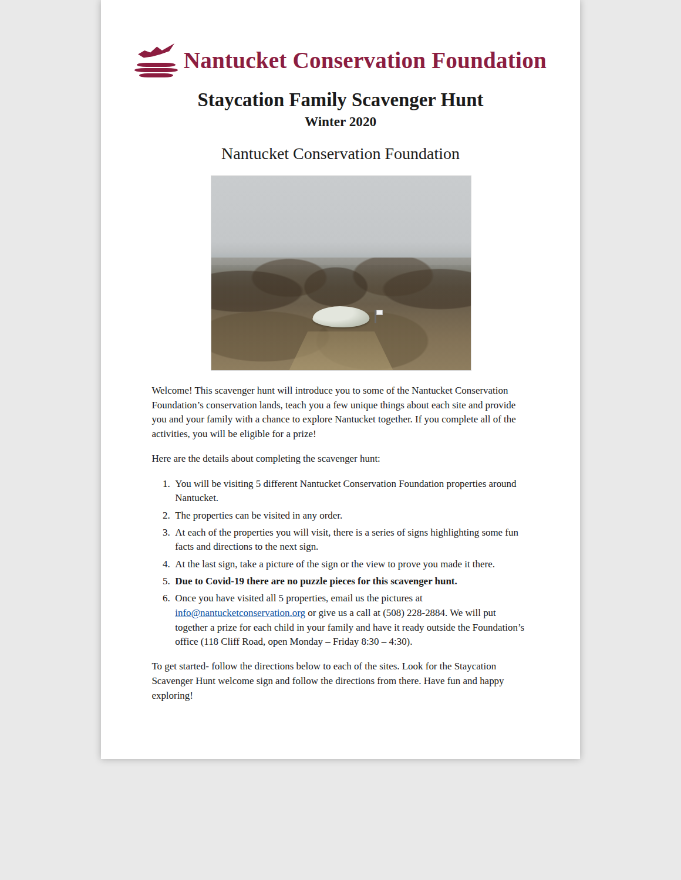Nantucket Conservation Foundation
Staycation Family Scavenger Hunt
Winter 2020
Nantucket Conservation Foundation
Welcome! This scavenger hunt will introduce you to some of the Nantucket Conservation Foundation’s conservation lands, teach you a few unique things about each site and provide you and your family with a chance to explore Nantucket together. If you complete all of the activities, you will be eligible for a prize!
Here are the details about completing the scavenger hunt:
You will be visiting 5 different Nantucket Conservation Foundation properties around Nantucket.
The properties can be visited in any order.
At each of the properties you will visit, there is a series of signs highlighting some fun facts and directions to the next sign.
At the last sign, take a picture of the sign or the view to prove you made it there.
Due to Covid-19 there are no puzzle pieces for this scavenger hunt.
Once you have visited all 5 properties, email us the pictures at info@nantucketconservation.org or give us a call at (508) 228-2884. We will put together a prize for each child in your family and have it ready outside the Foundation’s office (118 Cliff Road, open Monday – Friday 8:30 – 4:30).
To get started- follow the directions below to each of the sites. Look for the Staycation Scavenger Hunt welcome sign and follow the directions from there. Have fun and happy exploring!